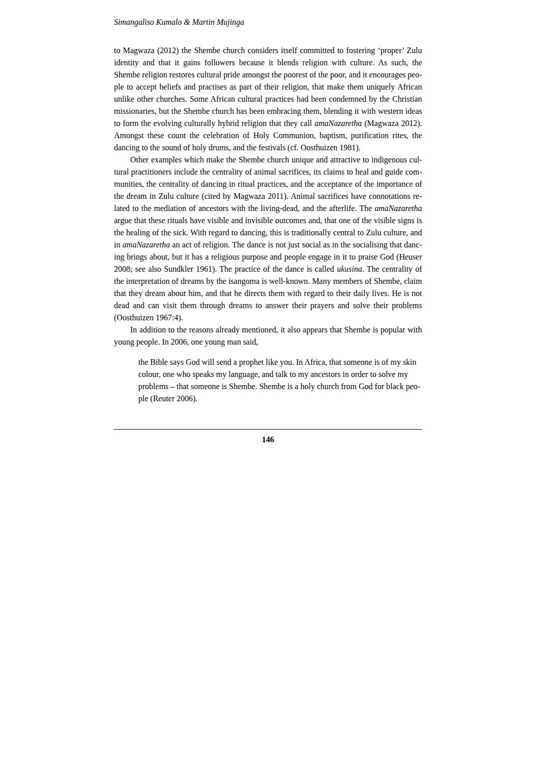Simangaliso Kumalo & Martin Mujinga
to Magwaza (2012) the Shembe church considers itself committed to fostering ‘proper’ Zulu identity and that it gains followers because it blends religion with culture. As such, the Shembe religion restores cultural pride amongst the poorest of the poor, and it encourages people to accept beliefs and practises as part of their religion, that make them uniquely African unlike other churches. Some African cultural practices had been condemned by the Christian missionaries, but the Shembe church has been embracing them, blending it with western ideas to form the evolving culturally hybrid religion that they call amaNazaretha (Magwaza 2012). Amongst these count the celebration of Holy Communion, baptism, purification rites, the dancing to the sound of holy drums, and the festivals (cf. Oosthuizen 1981).
Other examples which make the Shembe church unique and attractive to indigenous cultural practitioners include the centrality of animal sacrifices, its claims to heal and guide communities, the centrality of dancing in ritual practices, and the acceptance of the importance of the dream in Zulu culture (cited by Magwaza 2011). Animal sacrifices have connotations related to the mediation of ancestors with the living-dead, and the afterlife. The amaNazaretha argue that these rituals have visible and invisible outcomes and, that one of the visible signs is the healing of the sick. With regard to dancing, this is traditionally central to Zulu culture, and in amaNazaretha an act of religion. The dance is not just social as in the socialising that dancing brings about, but it has a religious purpose and people engage in it to praise God (Heuser 2008; see also Sundkler 1961). The practice of the dance is called ukusina. The centrality of the interpretation of dreams by the isangoma is well-known. Many members of Shembe, claim that they dream about him, and that he directs them with regard to their daily lives. He is not dead and can visit them through dreams to answer their prayers and solve their problems (Oosthuizen 1967:4).
In addition to the reasons already mentioned, it also appears that Shembe is popular with young people. In 2006, one young man said,
the Bible says God will send a prophet like you. In Africa, that someone is of my skin colour, one who speaks my language, and talk to my ancestors in order to solve my problems – that someone is Shembe. Shembe is a holy church from God for black people (Reuter 2006).
146